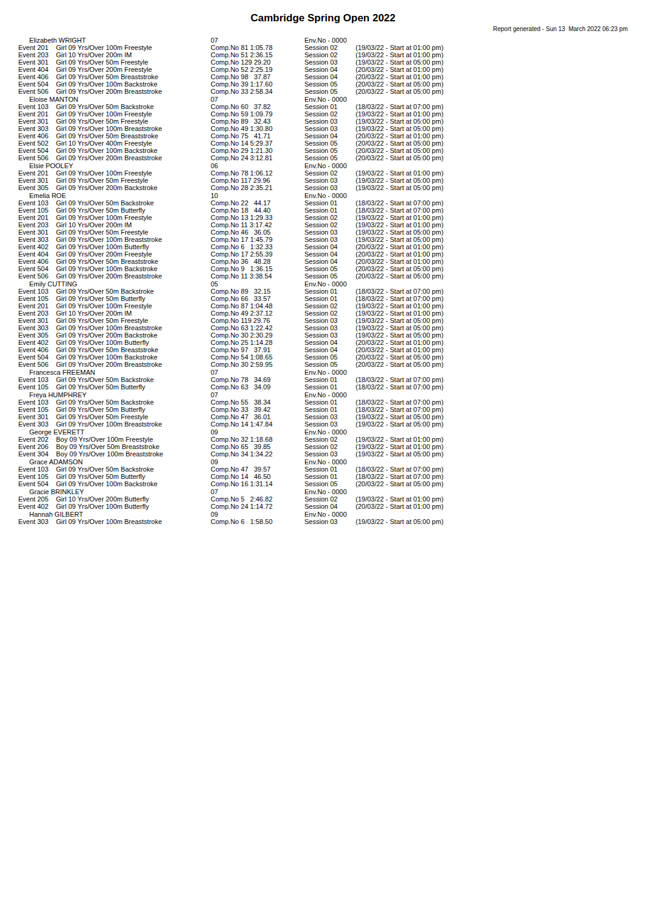Cambridge Spring Open 2022
Report generated - Sun 13 March 2022 06:23 pm
| Elizabeth WRIGHT | 07 | Env.No - 0000 |
| Event 201 | Girl 09 Yrs/Over 100m Freestyle | Comp.No 81 1:05.78 | Session 02 | (19/03/22 - Start at 01:00 pm) |
| Event 203 | Girl 10 Yrs/Over 200m IM | Comp.No 51 2:36.15 | Session 02 | (19/03/22 - Start at 01:00 pm) |
| Event 301 | Girl 09 Yrs/Over 50m Freestyle | Comp.No 129 29.20 | Session 03 | (19/03/22 - Start at 05:00 pm) |
| Event 404 | Girl 09 Yrs/Over 200m Freestyle | Comp.No 52 2:25.19 | Session 04 | (20/03/22 - Start at 01:00 pm) |
| Event 406 | Girl 09 Yrs/Over 50m Breaststroke | Comp.No 98 37.87 | Session 04 | (20/03/22 - Start at 01:00 pm) |
| Event 504 | Girl 09 Yrs/Over 100m Backstroke | Comp.No 39 1:17.60 | Session 05 | (20/03/22 - Start at 05:00 pm) |
| Event 506 | Girl 09 Yrs/Over 200m Breaststroke | Comp.No 33 2:58.34 | Session 05 | (20/03/22 - Start at 05:00 pm) |
| Eloise MANTON | 07 | Env.No - 0000 |
| Event 103 | Girl 09 Yrs/Over 50m Backstroke | Comp.No 60 37.82 | Session 01 | (18/03/22 - Start at 07:00 pm) |
| Event 201 | Girl 09 Yrs/Over 100m Freestyle | Comp.No 59 1:09.79 | Session 02 | (19/03/22 - Start at 01:00 pm) |
| Event 301 | Girl 09 Yrs/Over 50m Freestyle | Comp.No 89 32.43 | Session 03 | (19/03/22 - Start at 05:00 pm) |
| Event 303 | Girl 09 Yrs/Over 100m Breaststroke | Comp.No 49 1:30.80 | Session 03 | (19/03/22 - Start at 05:00 pm) |
| Event 406 | Girl 09 Yrs/Over 50m Breaststroke | Comp.No 75 41.71 | Session 04 | (20/03/22 - Start at 01:00 pm) |
| Event 502 | Girl 10 Yrs/Over 400m Freestyle | Comp.No 14 5:29.37 | Session 05 | (20/03/22 - Start at 05:00 pm) |
| Event 504 | Girl 09 Yrs/Over 100m Backstroke | Comp.No 29 1:21.30 | Session 05 | (20/03/22 - Start at 05:00 pm) |
| Event 506 | Girl 09 Yrs/Over 200m Breaststroke | Comp.No 24 3:12.81 | Session 05 | (20/03/22 - Start at 05:00 pm) |
| Elsie POOLEY | 06 | Env.No - 0000 |
| Event 201 | Girl 09 Yrs/Over 100m Freestyle | Comp.No 78 1:06.12 | Session 02 | (19/03/22 - Start at 01:00 pm) |
| Event 301 | Girl 09 Yrs/Over 50m Freestyle | Comp.No 117 29.96 | Session 03 | (19/03/22 - Start at 05:00 pm) |
| Event 305 | Girl 09 Yrs/Over 200m Backstroke | Comp.No 28 2:35.21 | Session 03 | (19/03/22 - Start at 05:00 pm) |
| Emelia ROE | 10 | Env.No - 0000 |
| Event 103 | Girl 09 Yrs/Over 50m Backstroke | Comp.No 22 44.17 | Session 01 | (18/03/22 - Start at 07:00 pm) |
| Event 105 | Girl 09 Yrs/Over 50m Butterfly | Comp.No 18 44.40 | Session 01 | (18/03/22 - Start at 07:00 pm) |
| Event 201 | Girl 09 Yrs/Over 100m Freestyle | Comp.No 13 1:29.33 | Session 02 | (19/03/22 - Start at 01:00 pm) |
| Event 203 | Girl 10 Yrs/Over 200m IM | Comp.No 11 3:17.42 | Session 02 | (19/03/22 - Start at 01:00 pm) |
| Event 301 | Girl 09 Yrs/Over 50m Freestyle | Comp.No 46 36.05 | Session 03 | (19/03/22 - Start at 05:00 pm) |
| Event 303 | Girl 09 Yrs/Over 100m Breaststroke | Comp.No 17 1:45.79 | Session 03 | (19/03/22 - Start at 05:00 pm) |
| Event 402 | Girl 09 Yrs/Over 100m Butterfly | Comp.No 6 1:32.33 | Session 04 | (20/03/22 - Start at 01:00 pm) |
| Event 404 | Girl 09 Yrs/Over 200m Freestyle | Comp.No 17 2:55.39 | Session 04 | (20/03/22 - Start at 01:00 pm) |
| Event 406 | Girl 09 Yrs/Over 50m Breaststroke | Comp.No 36 48.28 | Session 04 | (20/03/22 - Start at 01:00 pm) |
| Event 504 | Girl 09 Yrs/Over 100m Backstroke | Comp.No 9 1:36.15 | Session 05 | (20/03/22 - Start at 05:00 pm) |
| Event 506 | Girl 09 Yrs/Over 200m Breaststroke | Comp.No 11 3:38.54 | Session 05 | (20/03/22 - Start at 05:00 pm) |
| Emily CUTTING | 05 | Env.No - 0000 |
| Event 103 | Girl 09 Yrs/Over 50m Backstroke | Comp.No 89 32.15 | Session 01 | (18/03/22 - Start at 07:00 pm) |
| Event 105 | Girl 09 Yrs/Over 50m Butterfly | Comp.No 66 33.57 | Session 01 | (18/03/22 - Start at 07:00 pm) |
| Event 201 | Girl 09 Yrs/Over 100m Freestyle | Comp.No 87 1:04.48 | Session 02 | (19/03/22 - Start at 01:00 pm) |
| Event 203 | Girl 10 Yrs/Over 200m IM | Comp.No 49 2:37.12 | Session 02 | (19/03/22 - Start at 01:00 pm) |
| Event 301 | Girl 09 Yrs/Over 50m Freestyle | Comp.No 119 29.76 | Session 03 | (19/03/22 - Start at 05:00 pm) |
| Event 303 | Girl 09 Yrs/Over 100m Breaststroke | Comp.No 63 1:22.42 | Session 03 | (19/03/22 - Start at 05:00 pm) |
| Event 305 | Girl 09 Yrs/Over 200m Backstroke | Comp.No 30 2:30.29 | Session 03 | (19/03/22 - Start at 05:00 pm) |
| Event 402 | Girl 09 Yrs/Over 100m Butterfly | Comp.No 25 1:14.28 | Session 04 | (20/03/22 - Start at 01:00 pm) |
| Event 406 | Girl 09 Yrs/Over 50m Breaststroke | Comp.No 97 37.91 | Session 04 | (20/03/22 - Start at 01:00 pm) |
| Event 504 | Girl 09 Yrs/Over 100m Backstroke | Comp.No 54 1:08.65 | Session 05 | (20/03/22 - Start at 05:00 pm) |
| Event 506 | Girl 09 Yrs/Over 200m Breaststroke | Comp.No 30 2:59.95 | Session 05 | (20/03/22 - Start at 05:00 pm) |
| Francesca FREEMAN | 07 | Env.No - 0000 |
| Event 103 | Girl 09 Yrs/Over 50m Backstroke | Comp.No 78 34.69 | Session 01 | (18/03/22 - Start at 07:00 pm) |
| Event 105 | Girl 09 Yrs/Over 50m Butterfly | Comp.No 63 34.09 | Session 01 | (18/03/22 - Start at 07:00 pm) |
| Freya HUMPHREY | 07 | Env.No - 0000 |
| Event 103 | Girl 09 Yrs/Over 50m Backstroke | Comp.No 55 38.34 | Session 01 | (18/03/22 - Start at 07:00 pm) |
| Event 105 | Girl 09 Yrs/Over 50m Butterfly | Comp.No 33 39.42 | Session 01 | (18/03/22 - Start at 07:00 pm) |
| Event 301 | Girl 09 Yrs/Over 50m Freestyle | Comp.No 47 36.01 | Session 03 | (19/03/22 - Start at 05:00 pm) |
| Event 303 | Girl 09 Yrs/Over 100m Breaststroke | Comp.No 14 1:47.84 | Session 03 | (19/03/22 - Start at 05:00 pm) |
| George EVERETT | 09 | Env.No - 0000 |
| Event 202 | Boy 09 Yrs/Over 100m Freestyle | Comp.No 32 1:18.68 | Session 02 | (19/03/22 - Start at 01:00 pm) |
| Event 206 | Boy 09 Yrs/Over 50m Breaststroke | Comp.No 65 39.85 | Session 02 | (19/03/22 - Start at 01:00 pm) |
| Event 304 | Boy 09 Yrs/Over 100m Breaststroke | Comp.No 34 1:34.22 | Session 03 | (19/03/22 - Start at 05:00 pm) |
| Grace ADAMSON | 09 | Env.No - 0000 |
| Event 103 | Girl 09 Yrs/Over 50m Backstroke | Comp.No 47 39.57 | Session 01 | (18/03/22 - Start at 07:00 pm) |
| Event 105 | Girl 09 Yrs/Over 50m Butterfly | Comp.No 14 46.50 | Session 01 | (18/03/22 - Start at 07:00 pm) |
| Event 504 | Girl 09 Yrs/Over 100m Backstroke | Comp.No 16 1:31.14 | Session 05 | (20/03/22 - Start at 05:00 pm) |
| Gracie BRINKLEY | 07 | Env.No - 0000 |
| Event 205 | Girl 10 Yrs/Over 200m Butterfly | Comp.No 5 2:46.82 | Session 02 | (19/03/22 - Start at 01:00 pm) |
| Event 402 | Girl 09 Yrs/Over 100m Butterfly | Comp.No 24 1:14.72 | Session 04 | (20/03/22 - Start at 01:00 pm) |
| Hannah GILBERT | 09 | Env.No - 0000 |
| Event 303 | Girl 09 Yrs/Over 100m Breaststroke | Comp.No 6 1:58.50 | Session 03 | (19/03/22 - Start at 05:00 pm) |